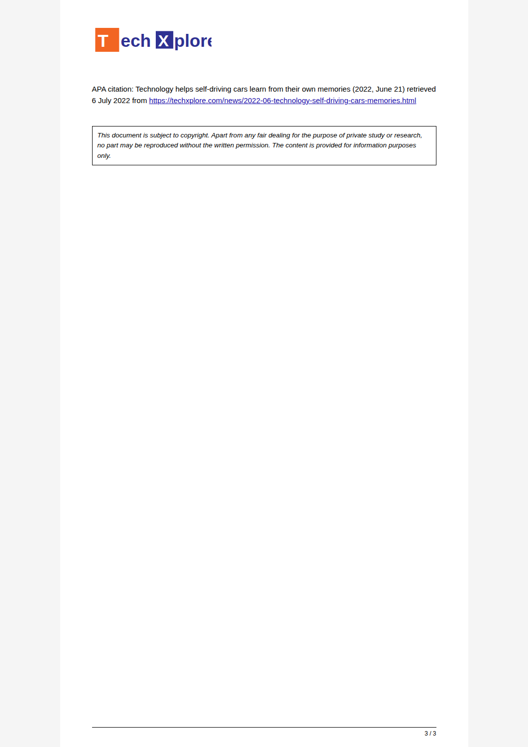APA citation: Technology helps self-driving cars learn from their own memories (2022, June 21) retrieved 6 July 2022 from https://techxplore.com/news/2022-06-technology-self-driving-cars-memories.html
This document is subject to copyright. Apart from any fair dealing for the purpose of private study or research, no part may be reproduced without the written permission. The content is provided for information purposes only.
3 / 3